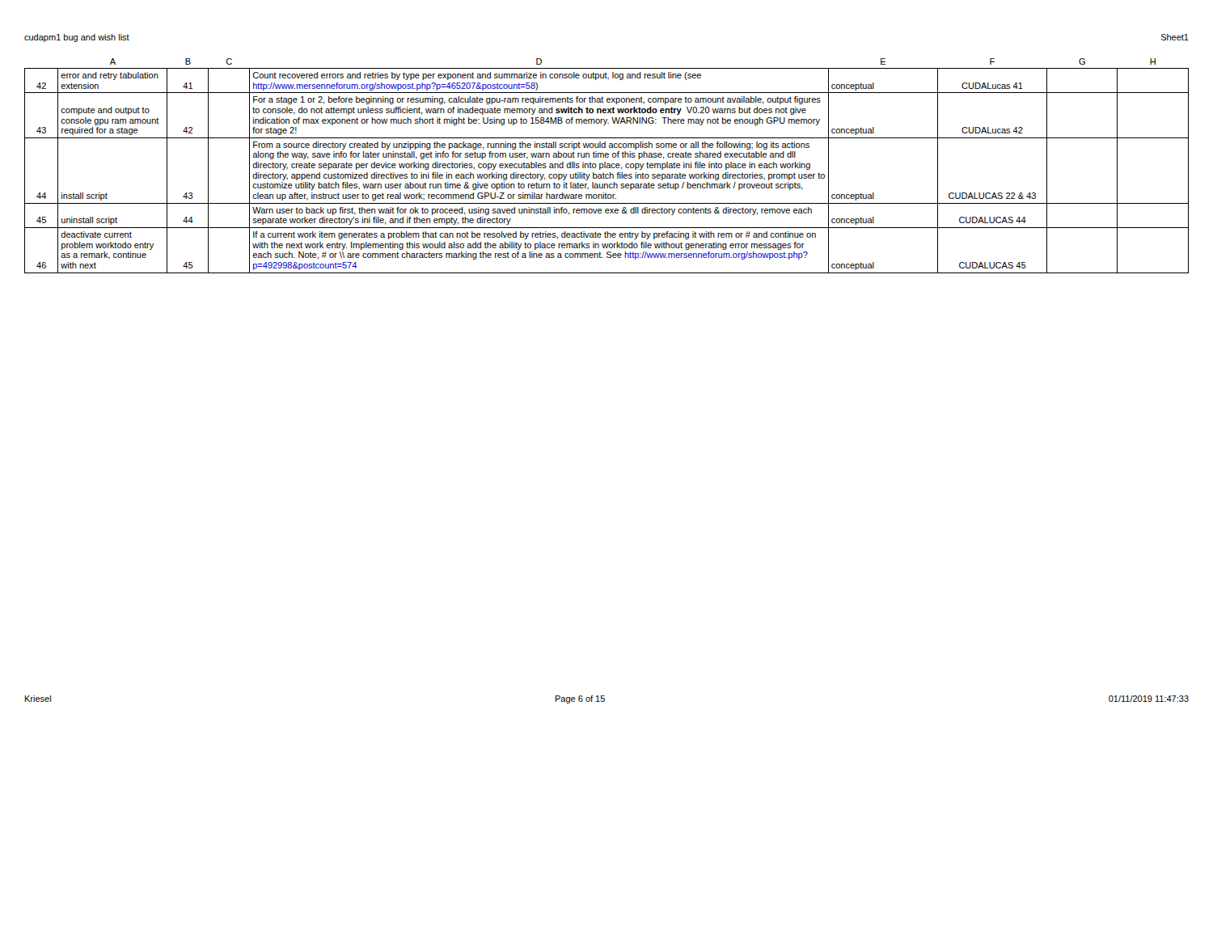cudapm1 bug and wish list
Sheet1
| | A | B | C | D | E | F | G | H |
| --- | --- | --- | --- | --- | --- | --- | --- | --- |
| 42 | error and retry tabulation extension | 41 | | Count recovered errors and retries by type per exponent and summarize in console output, log and result line (see http://www.mersenneforum.org/showpost.php?p=465207&postcount=58 ) | conceptual | CUDALucas 41 | | |
| 43 | compute and output to console gpu ram amount required for a stage | 42 | | For a stage 1 or 2, before beginning or resuming, calculate gpu-ram requirements for that exponent, compare to amount available, output figures to console, do not attempt unless sufficient, warn of inadequate memory and switch to next worktodo entry V0.20 warns but does not give indication of max exponent or how much short it might be: Using up to 1584MB of memory. WARNING: There may not be enough GPU memory for stage 2! | conceptual | CUDALucas 42 | | |
| 44 | install script | 43 | | From a source directory created by unzipping the package, running the install script would accomplish some or all the following; log its actions along the way, save info for later uninstall, get info for setup from user, warn about run time of this phase, create shared executable and dll directory, create separate per device working directories, copy executables and dlls into place, copy template ini file into place in each working directory, append customized directives to ini file in each working directory, copy utility batch files into separate working directories, prompt user to customize utility batch files, warn user about run time & give option to return to it later, launch separate setup / benchmark / proveout scripts, clean up after, instruct user to get real work; recommend GPU-Z or similar hardware monitor. | conceptual | CUDALUCAS 22 & 43 | | |
| 45 | uninstall script | 44 | | Warn user to back up first, then wait for ok to proceed, using saved uninstall info, remove exe & dll directory contents & directory, remove each separate worker directory's ini file, and if then empty, the directory | conceptual | CUDALUCAS 44 | | |
| 46 | deactivate current problem worktodo entry as a remark, continue with next | 45 | | If a current work item generates a problem that can not be resolved by retries, deactivate the entry by prefacing it with rem or # and continue on with the next work entry. Implementing this would also add the ability to place remarks in worktodo file without generating error messages for each such. Note, # or \\ are comment characters marking the rest of a line as a comment. See http://www.mersenneforum.org/showpost.php?p=492998&postcount=574 | conceptual | CUDALUCAS 45 | | |
Kriesel
Page 6 of 15
01/11/2019 11:47:33